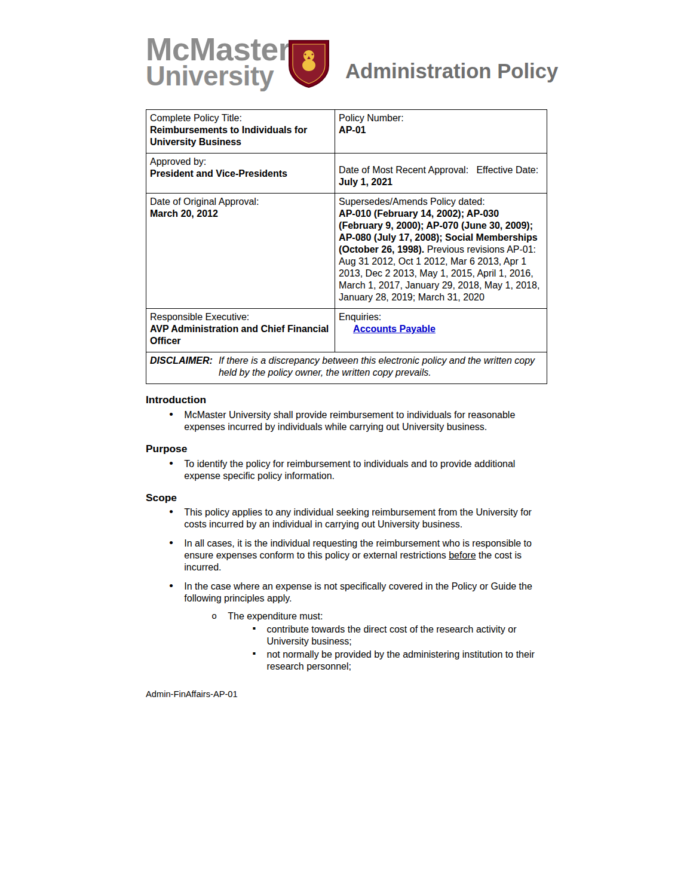McMaster University
Administration Policy
| Complete Policy Title: Reimbursements to Individuals for University Business | Policy Number: AP-01 |
| Approved by: President and Vice-Presidents | Date of Most Recent Approval: Effective Date: July 1, 2021 |
| Date of Original Approval: March 20, 2012 | Supersedes/Amends Policy dated: AP-010 (February 14, 2002); AP-030 (February 9, 2000); AP-070 (June 30, 2009); AP-080 (July 17, 2008); Social Memberships (October 26, 1998). Previous revisions AP-01: Aug 31 2012, Oct 1 2012, Mar 6 2013, Apr 1 2013, Dec 2 2013, May 1, 2015, April 1, 2016, March 1, 2017, January 29, 2018, May 1, 2018, January 28, 2019; March 31, 2020 |
| Responsible Executive: AVP Administration and Chief Financial Officer | Enquiries: Accounts Payable |
| DISCLAIMER: If there is a discrepancy between this electronic policy and the written copy held by the policy owner, the written copy prevails. |
Introduction
McMaster University shall provide reimbursement to individuals for reasonable expenses incurred by individuals while carrying out University business.
Purpose
To identify the policy for reimbursement to individuals and to provide additional expense specific policy information.
Scope
This policy applies to any individual seeking reimbursement from the University for costs incurred by an individual in carrying out University business.
In all cases, it is the individual requesting the reimbursement who is responsible to ensure expenses conform to this policy or external restrictions before the cost is incurred.
In the case where an expense is not specifically covered in the Policy or Guide the following principles apply.
The expenditure must:
contribute towards the direct cost of the research activity or University business;
not normally be provided by the administering institution to their research personnel;
Admin-FinAffairs-AP-01